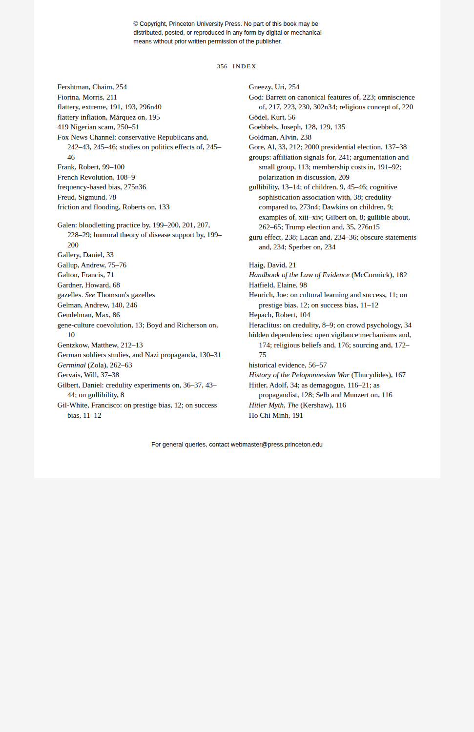© Copyright, Princeton University Press. No part of this book may be distributed, posted, or reproduced in any form by digital or mechanical means without prior written permission of the publisher.
356 Index
Fershtman, Chaim, 254
Fiorina, Morris, 211
flattery, extreme, 191, 193, 296n40
flattery inflation, Márquez on, 195
419 Nigerian scam, 250–51
Fox News Channel: conservative Republicans and, 242–43, 245–46; studies on politics effects of, 245–46
Frank, Robert, 99–100
French Revolution, 108–9
frequency-based bias, 275n36
Freud, Sigmund, 78
friction and flooding, Roberts on, 133
Galen: bloodletting practice by, 199–200, 201, 207, 228–29; humoral theory of disease support by, 199–200
Gallery, Daniel, 33
Gallup, Andrew, 75–76
Galton, Francis, 71
Gardner, Howard, 68
gazelles. See Thomson's gazelles
Gelman, Andrew, 140, 246
Gendelman, Max, 86
gene-culture coevolution, 13; Boyd and Richerson on, 10
Gentzkow, Matthew, 212–13
German soldiers studies, and Nazi propaganda, 130–31
Germinal (Zola), 262–63
Gervais, Will, 37–38
Gilbert, Daniel: credulity experiments on, 36–37, 43–44; on gullibility, 8
Gil-White, Francisco: on prestige bias, 12; on success bias, 11–12
Gneezy, Uri, 254
God: Barrett on canonical features of, 223; omniscience of, 217, 223, 230, 302n34; religious concept of, 220
Gödel, Kurt, 56
Goebbels, Joseph, 128, 129, 135
Goldman, Alvin, 238
Gore, Al, 33, 212; 2000 presidential election, 137–38
groups: affiliation signals for, 241; argumentation and small group, 113; membership costs in, 191–92; polarization in discussion, 209
gullibility, 13–14; of children, 9, 45–46; cognitive sophistication association with, 38; credulity compared to, 273n4; Dawkins on children, 9; examples of, xiii–xiv; Gilbert on, 8; gullible about, 262–65; Trump election and, 35, 276n15
guru effect, 238; Lacan and, 234–36; obscure statements and, 234; Sperber on, 234
Haig, David, 21
Handbook of the Law of Evidence (McCormick), 182
Hatfield, Elaine, 98
Henrich, Joe: on cultural learning and success, 11; on prestige bias, 12; on success bias, 11–12
Hepach, Robert, 104
Heraclitus: on credulity, 8–9; on crowd psychology, 34
hidden dependencies: open vigilance mechanisms and, 174; religious beliefs and, 176; sourcing and, 172–75
historical evidence, 56–57
History of the Peloponnesian War (Thucydides), 167
Hitler, Adolf, 34; as demagogue, 116–21; as propagandist, 128; Selb and Munzert on, 116
Hitler Myth, The (Kershaw), 116
Ho Chi Minh, 191
For general queries, contact webmaster@press.princeton.edu